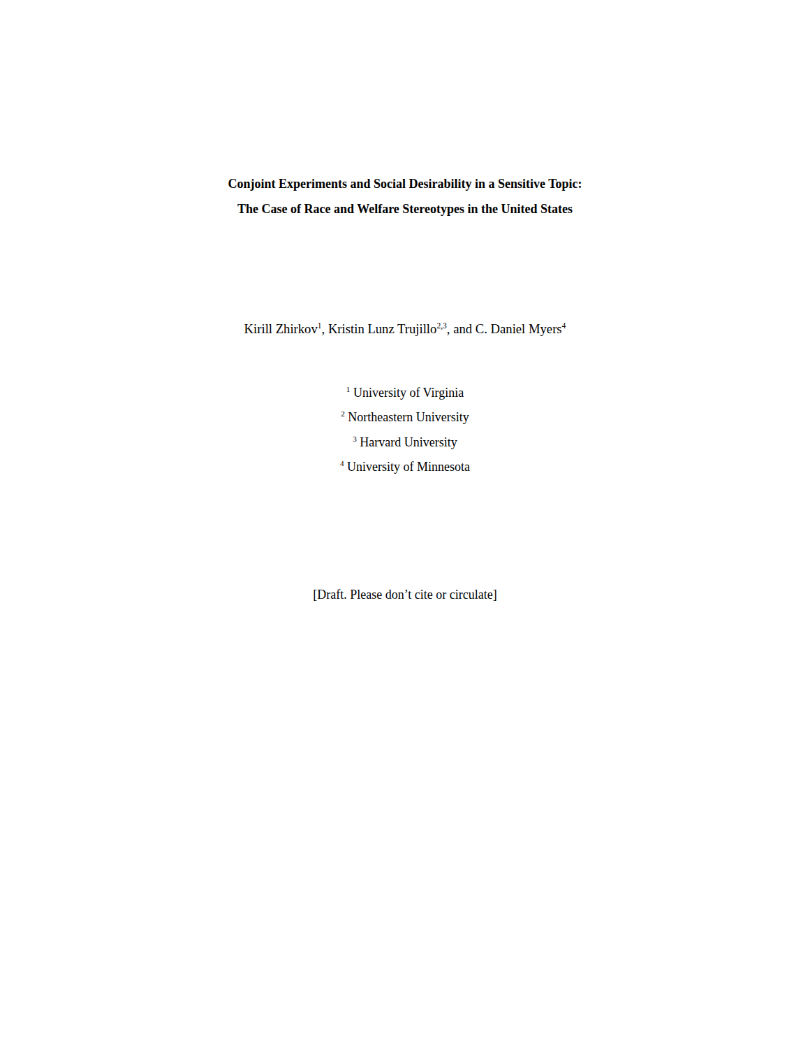Conjoint Experiments and Social Desirability in a Sensitive Topic:
The Case of Race and Welfare Stereotypes in the United States
Kirill Zhirkov1, Kristin Lunz Trujillo2,3, and C. Daniel Myers4
1 University of Virginia
2 Northeastern University
3 Harvard University
4 University of Minnesota
[Draft. Please don’t cite or circulate]